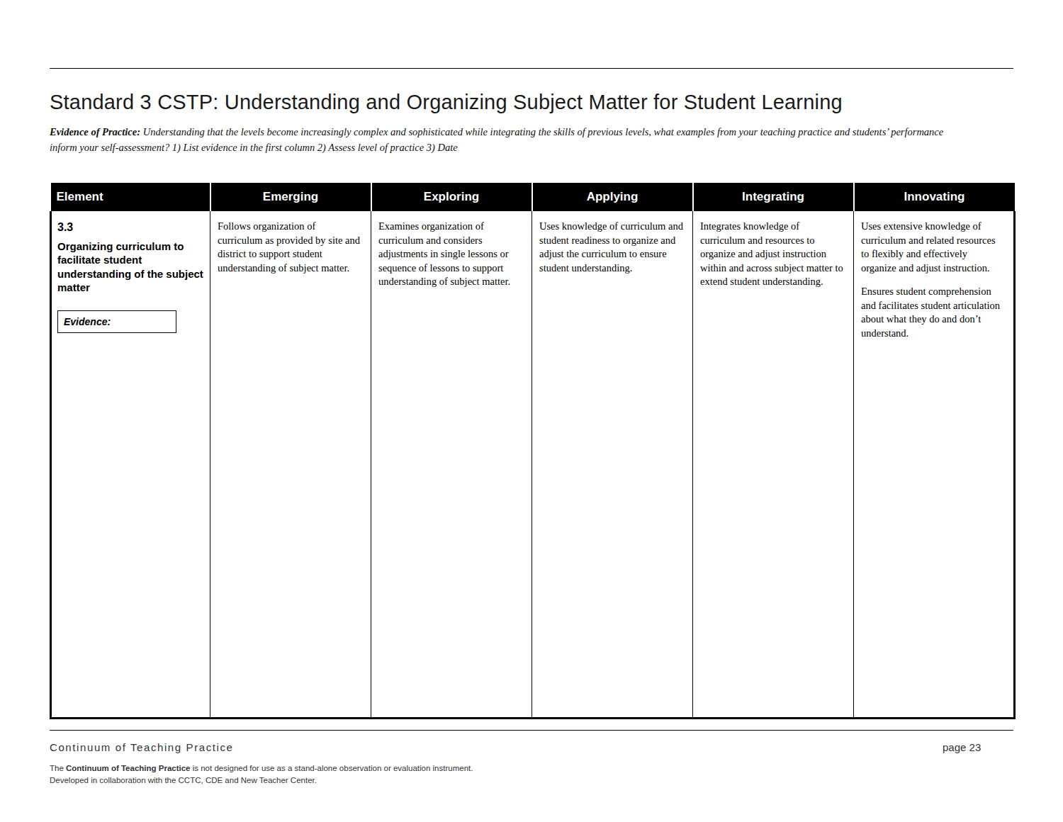Standard 3 CSTP: Understanding and Organizing Subject Matter for Student Learning
Evidence of Practice: Understanding that the levels become increasingly complex and sophisticated while integrating the skills of previous levels, what examples from your teaching practice and students’ performance inform your self-assessment? 1) List evidence in the first column 2) Assess level of practice 3) Date
| Element | Emerging | Exploring | Applying | Integrating | Innovating |
| --- | --- | --- | --- | --- | --- |
| 3.3 Organizing curriculum to facilitate student understanding of the subject matter Evidence: | Follows organization of curriculum as provided by site and district to support student understanding of subject matter. | Examines organization of curriculum and considers adjustments in single lessons or sequence of lessons to support understanding of subject matter. | Uses knowledge of curriculum and student readiness to organize and adjust the curriculum to ensure student understanding. | Integrates knowledge of curriculum and resources to organize and adjust instruction within and across subject matter to extend student understanding. | Uses extensive knowledge of curriculum and related resources to flexibly and effectively organize and adjust instruction. Ensures student comprehension and facilitates student articulation about what they do and don’t understand. |
Continuum of Teaching Practice
page 23
The Continuum of Teaching Practice is not designed for use as a stand-alone observation or evaluation instrument.
Developed in collaboration with the CCTC, CDE and New Teacher Center.